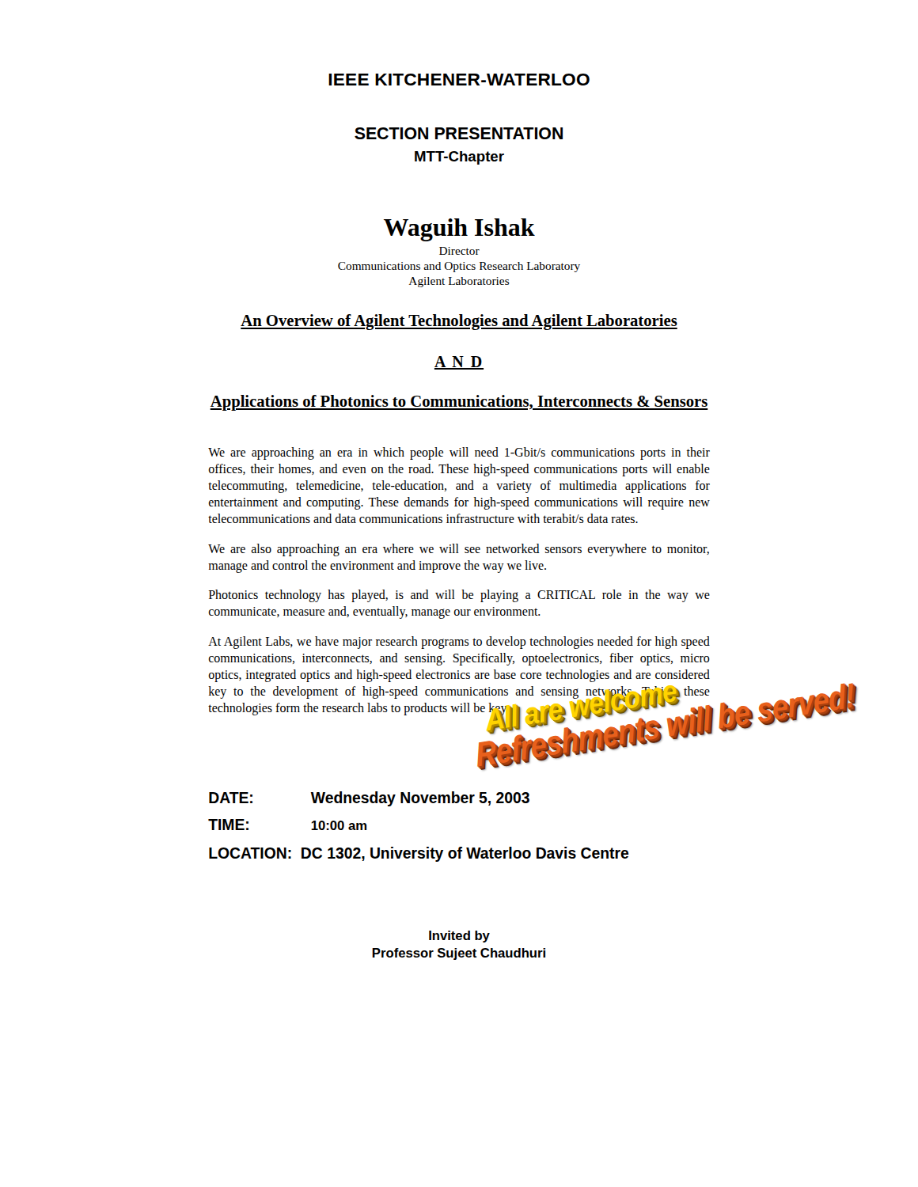IEEE KITCHENER-WATERLOO
SECTION PRESENTATION
MTT-Chapter
Waguih Ishak
Director
Communications and Optics Research Laboratory
Agilent Laboratories
An Overview of Agilent Technologies and Agilent Laboratories
A N D
Applications of Photonics to Communications, Interconnects & Sensors
We are approaching an era in which people will need 1-Gbit/s communications ports in their offices, their homes, and even on the road. These high-speed communications ports will enable telecommuting, telemedicine, tele-education, and a variety of multimedia applications for entertainment and computing. These demands for high-speed communications will require new telecommunications and data communications infrastructure with terabit/s data rates.
We are also approaching an era where we will see networked sensors everywhere to monitor, manage and control the environment and improve the way we live.
Photonics technology has played, is and will be playing a CRITICAL role in the way we communicate, measure and, eventually, manage our environment.
At Agilent Labs, we have major research programs to develop technologies needed for high speed communications, interconnects, and sensing. Specifically, optoelectronics, fiber optics, micro optics, integrated optics and high-speed electronics are base core technologies and are considered key to the development of high-speed communications and sensing networks. Taking these technologies form the research labs to products will be key.
All are welcome Refreshments will be served!
| DATE: | Wednesday November 5, 2003 |
| TIME: | 10:00 am |
| LOCATION: DC 1302, University of Waterloo Davis Centre |
Invited by
Professor Sujeet Chaudhuri